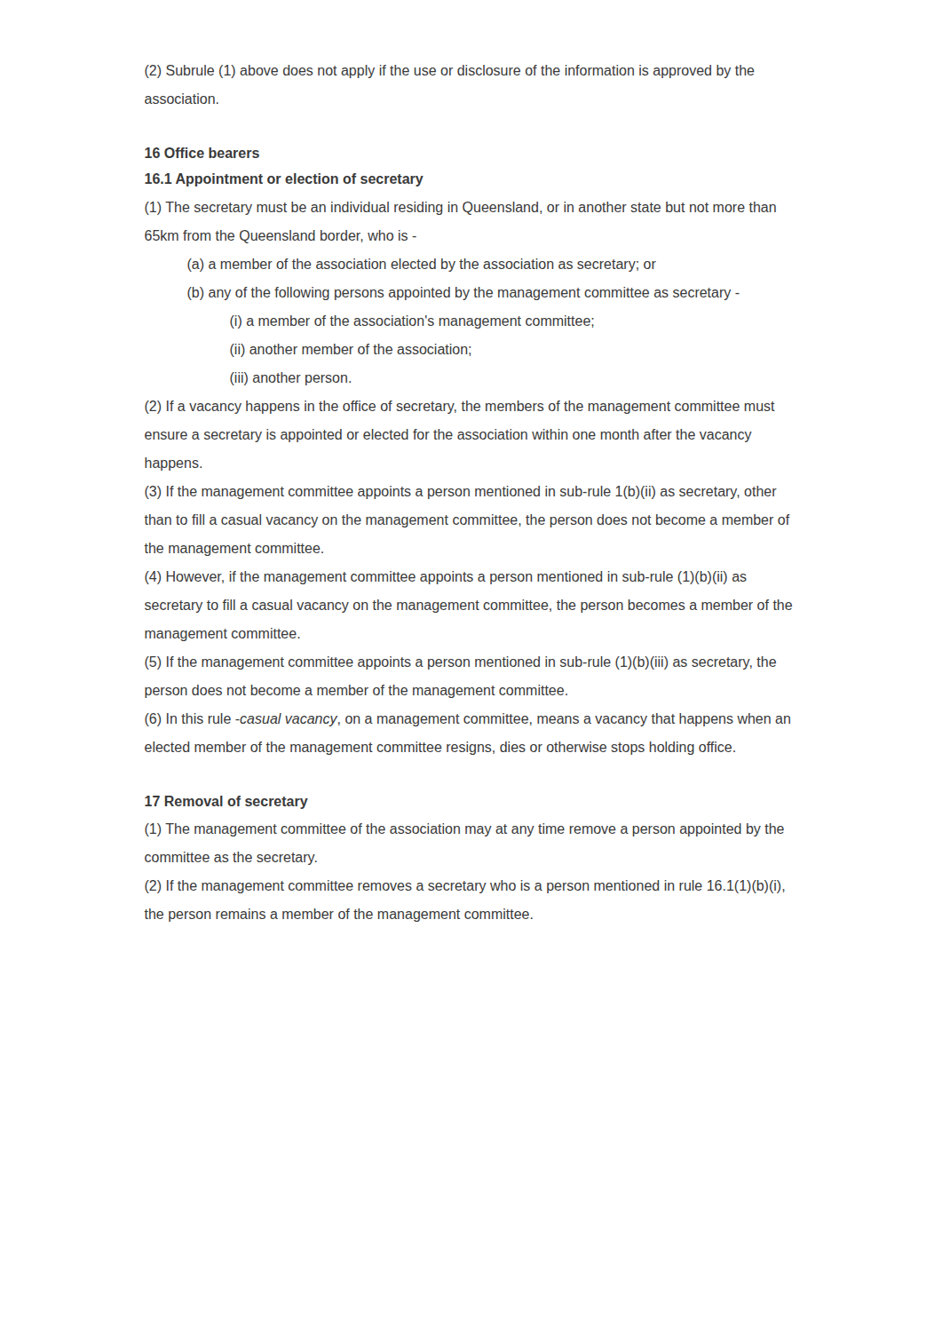(2) Subrule (1) above does not apply if the use or disclosure of the information is approved by the association.
16 Office bearers
16.1 Appointment or election of secretary
(1) The secretary must be an individual residing in Queensland, or in another state but not more than 65km from the Queensland border, who is -
(a) a member of the association elected by the association as secretary; or
(b) any of the following persons appointed by the management committee as secretary -
(i) a member of the association's management committee;
(ii) another member of the association;
(iii) another person.
(2) If a vacancy happens in the office of secretary, the members of the management committee must ensure a secretary is appointed or elected for the association within one month after the vacancy happens.
(3) If the management committee appoints a person mentioned in sub-rule 1(b)(ii) as secretary, other than to fill a casual vacancy on the management committee, the person does not become a member of the management committee.
(4) However, if the management committee appoints a person mentioned in sub-rule (1)(b)(ii) as secretary to fill a casual vacancy on the management committee, the person becomes a member of the management committee.
(5) If the management committee appoints a person mentioned in sub-rule (1)(b)(iii) as secretary, the person does not become a member of the management committee.
(6) In this rule -casual vacancy, on a management committee, means a vacancy that happens when an elected member of the management committee resigns, dies or otherwise stops holding office.
17 Removal of secretary
(1) The management committee of the association may at any time remove a person appointed by the committee as the secretary.
(2) If the management committee removes a secretary who is a person mentioned in rule 16.1(1)(b)(i), the person remains a member of the management committee.